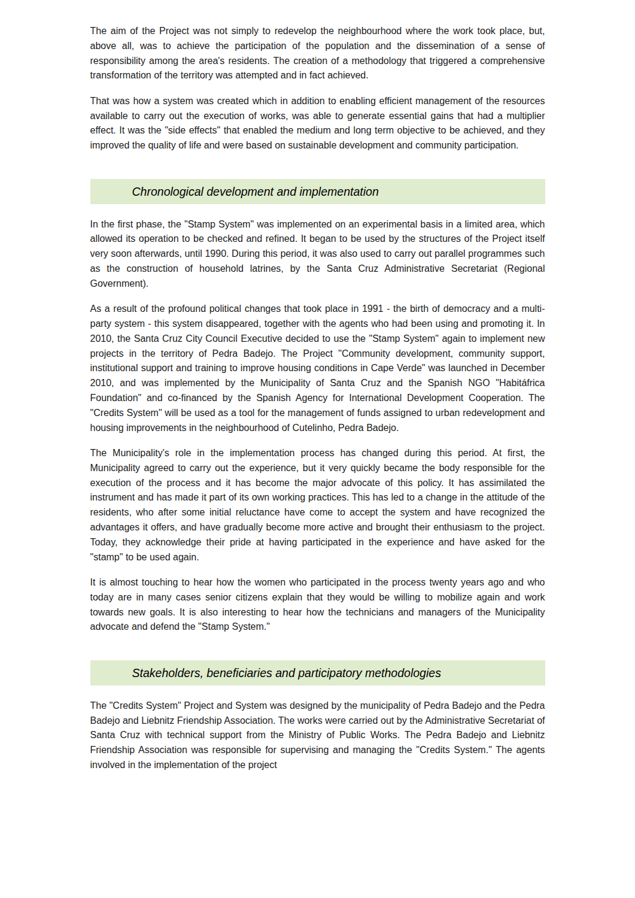The aim of the Project was not simply to redevelop the neighbourhood where the work took place, but, above all, was to achieve the participation of the population and the dissemination of a sense of responsibility among the area's residents. The creation of a methodology that triggered a comprehensive transformation of the territory was attempted and in fact achieved.
That was how a system was created which in addition to enabling efficient management of the resources available to carry out the execution of works, was able to generate essential gains that had a multiplier effect. It was the "side effects" that enabled the medium and long term objective to be achieved, and they improved the quality of life and were based on sustainable development and community participation.
Chronological development and implementation
In the first phase, the "Stamp System" was implemented on an experimental basis in a limited area, which allowed its operation to be checked and refined. It began to be used by the structures of the Project itself very soon afterwards, until 1990. During this period, it was also used to carry out parallel programmes such as the construction of household latrines, by the Santa Cruz Administrative Secretariat (Regional Government).
As a result of the profound political changes that took place in 1991 - the birth of democracy and a multi-party system - this system disappeared, together with the agents who had been using and promoting it. In 2010, the Santa Cruz City Council Executive decided to use the "Stamp System" again to implement new projects in the territory of Pedra Badejo. The Project "Community development, community support, institutional support and training to improve housing conditions in Cape Verde" was launched in December 2010, and was implemented by the Municipality of Santa Cruz and the Spanish NGO "Habitáfrica Foundation" and co-financed by the Spanish Agency for International Development Cooperation. The "Credits System" will be used as a tool for the management of funds assigned to urban redevelopment and housing improvements in the neighbourhood of Cutelinho, Pedra Badejo.
The Municipality's role in the implementation process has changed during this period. At first, the Municipality agreed to carry out the experience, but it very quickly became the body responsible for the execution of the process and it has become the major advocate of this policy. It has assimilated the instrument and has made it part of its own working practices. This has led to a change in the attitude of the residents, who after some initial reluctance have come to accept the system and have recognized the advantages it offers, and have gradually become more active and brought their enthusiasm to the project. Today, they acknowledge their pride at having participated in the experience and have asked for the "stamp" to be used again.
It is almost touching to hear how the women who participated in the process twenty years ago and who today are in many cases senior citizens explain that they would be willing to mobilize again and work towards new goals. It is also interesting to hear how the technicians and managers of the Municipality advocate and defend the "Stamp System."
Stakeholders, beneficiaries and participatory methodologies
The "Credits System" Project and System was designed by the municipality of Pedra Badejo and the Pedra Badejo and Liebnitz Friendship Association. The works were carried out by the Administrative Secretariat of Santa Cruz with technical support from the Ministry of Public Works. The Pedra Badejo and Liebnitz Friendship Association was responsible for supervising and managing the "Credits System." The agents involved in the implementation of the project